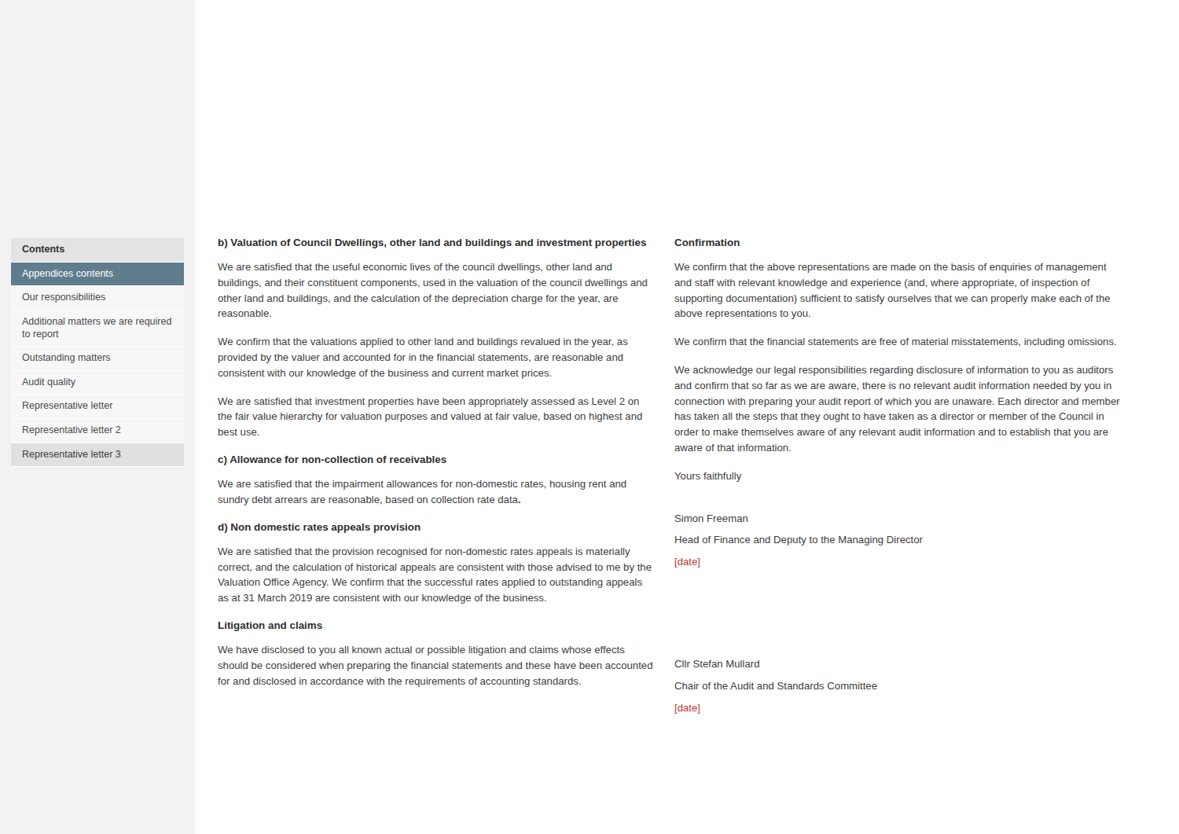Contents
Appendices contents
Our responsibilities
Additional matters we are required to report
Outstanding matters
Audit quality
Representative letter
Representative letter 2
Representative letter 3
b) Valuation of Council Dwellings, other land and buildings and investment properties
We are satisfied that the useful economic lives of the council dwellings, other land and buildings, and their constituent components, used in the valuation of the council dwellings and other land and buildings, and the calculation of the depreciation charge for the year, are reasonable.
We confirm that the valuations applied to other land and buildings revalued in the year, as provided by the valuer and accounted for in the financial statements, are reasonable and consistent with our knowledge of the business and current market prices.
We are satisfied that investment properties have been appropriately assessed as Level 2 on the fair value hierarchy for valuation purposes and valued at fair value, based on highest and best use.
c) Allowance for non-collection of receivables
We are satisfied that the impairment allowances for non-domestic rates, housing rent and sundry debt arrears are reasonable, based on collection rate data.
d) Non domestic rates appeals provision
We are satisfied that the provision recognised for non-domestic rates appeals is materially correct, and the calculation of historical appeals are consistent with those advised to me by the Valuation Office Agency. We confirm that the successful rates applied to outstanding appeals as at 31 March 2019 are consistent with our knowledge of the business.
Litigation and claims
We have disclosed to you all known actual or possible litigation and claims whose effects should be considered when preparing the financial statements and these have been accounted for and disclosed in accordance with the requirements of accounting standards.
Confirmation
We confirm that the above representations are made on the basis of enquiries of management and staff with relevant knowledge and experience (and, where appropriate, of inspection of supporting documentation) sufficient to satisfy ourselves that we can properly make each of the above representations to you.
We confirm that the financial statements are free of material misstatements, including omissions.
We acknowledge our legal responsibilities regarding disclosure of information to you as auditors and confirm that so far as we are aware, there is no relevant audit information needed by you in connection with preparing your audit report of which you are unaware. Each director and member has taken all the steps that they ought to have taken as a director or member of the Council in order to make themselves aware of any relevant audit information and to establish that you are aware of that information.
Yours faithfully
Simon Freeman
Head of Finance and Deputy to the Managing Director
[date]
Cllr Stefan Mullard
Chair of the Audit and Standards Committee
[date]